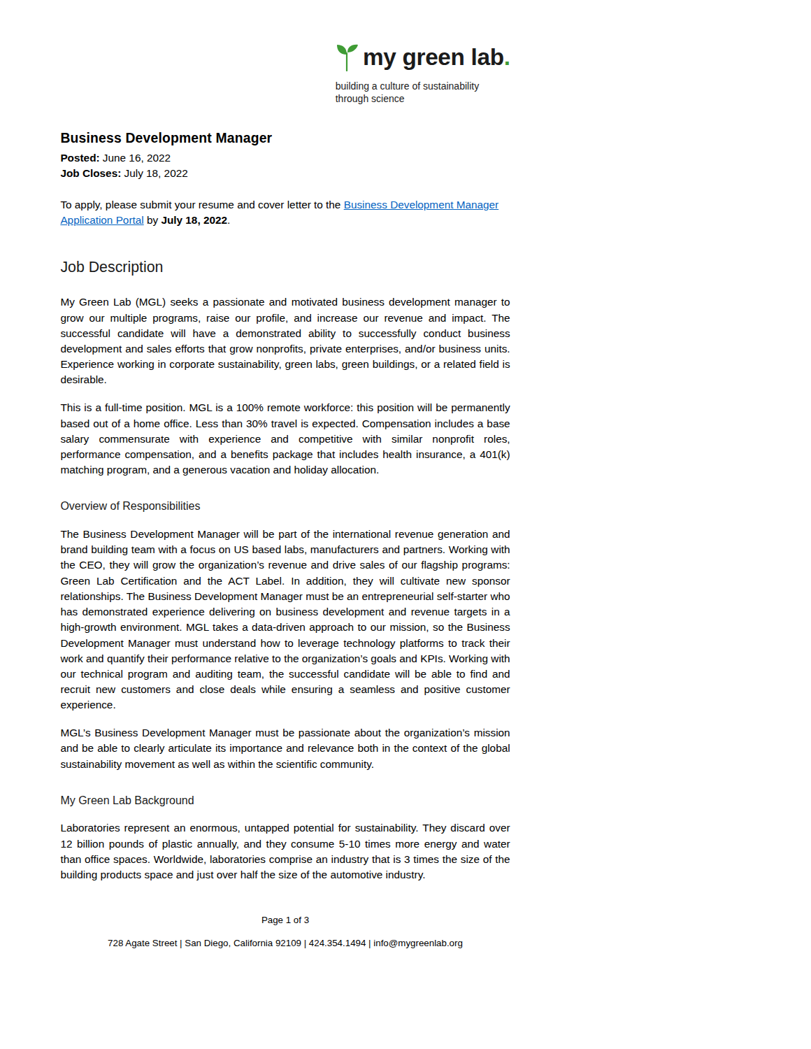my green lab.
building a culture of sustainability through science
Business Development Manager
Posted: June 16, 2022
Job Closes: July 18, 2022
To apply, please submit your resume and cover letter to the Business Development Manager Application Portal by July 18, 2022.
Job Description
My Green Lab (MGL) seeks a passionate and motivated business development manager to grow our multiple programs, raise our profile, and increase our revenue and impact. The successful candidate will have a demonstrated ability to successfully conduct business development and sales efforts that grow nonprofits, private enterprises, and/or business units. Experience working in corporate sustainability, green labs, green buildings, or a related field is desirable.
This is a full-time position. MGL is a 100% remote workforce: this position will be permanently based out of a home office. Less than 30% travel is expected. Compensation includes a base salary commensurate with experience and competitive with similar nonprofit roles, performance compensation, and a benefits package that includes health insurance, a 401(k) matching program, and a generous vacation and holiday allocation.
Overview of Responsibilities
The Business Development Manager will be part of the international revenue generation and brand building team with a focus on US based labs, manufacturers and partners. Working with the CEO, they will grow the organization’s revenue and drive sales of our flagship programs: Green Lab Certification and the ACT Label. In addition, they will cultivate new sponsor relationships. The Business Development Manager must be an entrepreneurial self-starter who has demonstrated experience delivering on business development and revenue targets in a high-growth environment. MGL takes a data-driven approach to our mission, so the Business Development Manager must understand how to leverage technology platforms to track their work and quantify their performance relative to the organization’s goals and KPIs. Working with our technical program and auditing team, the successful candidate will be able to find and recruit new customers and close deals while ensuring a seamless and positive customer experience.
MGL’s Business Development Manager must be passionate about the organization’s mission and be able to clearly articulate its importance and relevance both in the context of the global sustainability movement as well as within the scientific community.
My Green Lab Background
Laboratories represent an enormous, untapped potential for sustainability. They discard over 12 billion pounds of plastic annually, and they consume 5-10 times more energy and water than office spaces. Worldwide, laboratories comprise an industry that is 3 times the size of the building products space and just over half the size of the automotive industry.
Page 1 of 3
728 Agate Street | San Diego, California 92109 | 424.354.1494 | info@mygreenlab.org